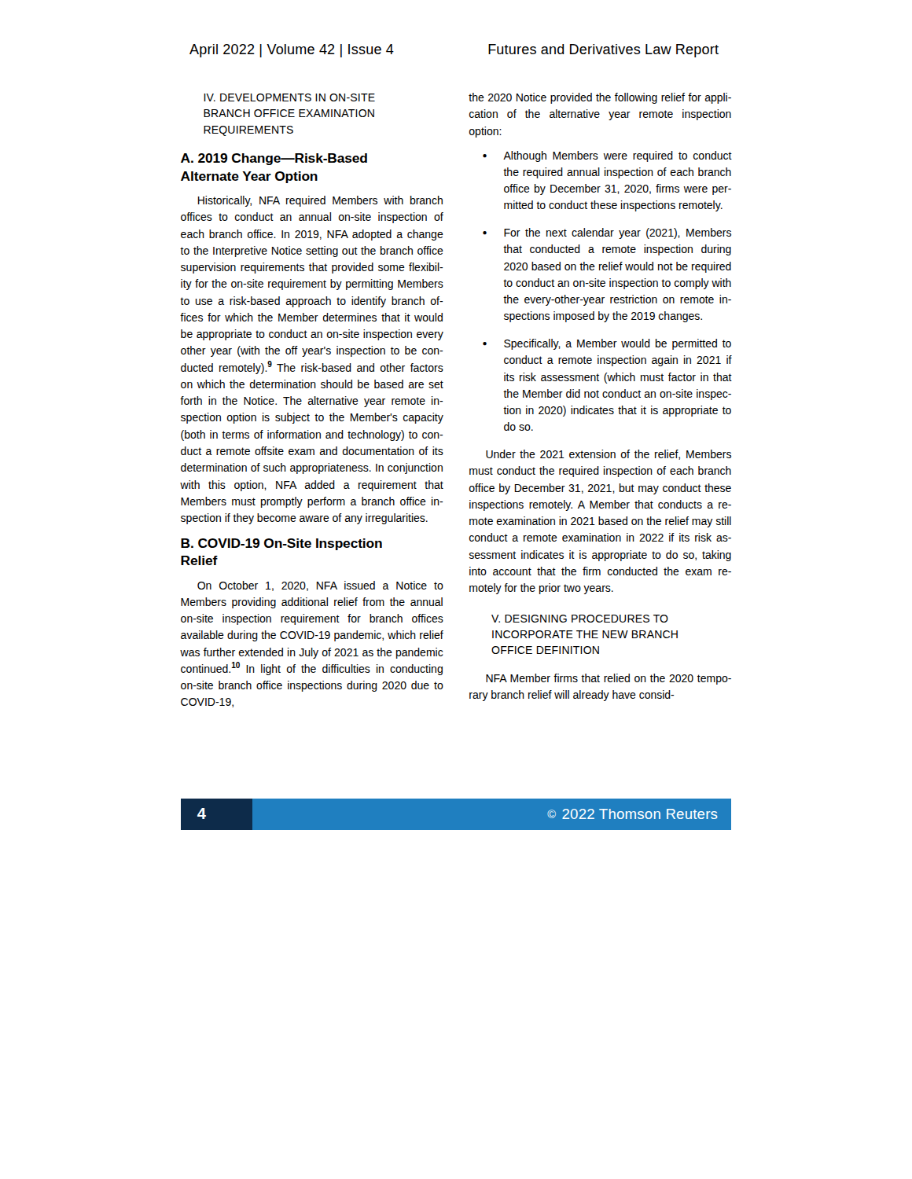April 2022 | Volume 42 | Issue 4
Futures and Derivatives Law Report
IV. DEVELOPMENTS IN ON-SITE
BRANCH OFFICE EXAMINATION
REQUIREMENTS
A. 2019 Change—Risk-Based
Alternate Year Option
Historically, NFA required Members with branch offices to conduct an annual on-site inspection of each branch office. In 2019, NFA adopted a change to the Interpretive Notice setting out the branch office supervision requirements that provided some flexibility for the on-site requirement by permitting Members to use a risk-based approach to identify branch offices for which the Member determines that it would be appropriate to conduct an on-site inspection every other year (with the off year's inspection to be conducted remotely).9 The risk-based and other factors on which the determination should be based are set forth in the Notice. The alternative year remote inspection option is subject to the Member's capacity (both in terms of information and technology) to conduct a remote offsite exam and documentation of its determination of such appropriateness. In conjunction with this option, NFA added a requirement that Members must promptly perform a branch office inspection if they become aware of any irregularities.
B. COVID-19 On-Site Inspection
Relief
On October 1, 2020, NFA issued a Notice to Members providing additional relief from the annual on-site inspection requirement for branch offices available during the COVID-19 pandemic, which relief was further extended in July of 2021 as the pandemic continued.10 In light of the difficulties in conducting on-site branch office inspections during 2020 due to COVID-19,
the 2020 Notice provided the following relief for application of the alternative year remote inspection option:
Although Members were required to conduct the required annual inspection of each branch office by December 31, 2020, firms were permitted to conduct these inspections remotely.
For the next calendar year (2021), Members that conducted a remote inspection during 2020 based on the relief would not be required to conduct an on-site inspection to comply with the every-other-year restriction on remote inspections imposed by the 2019 changes.
Specifically, a Member would be permitted to conduct a remote inspection again in 2021 if its risk assessment (which must factor in that the Member did not conduct an on-site inspection in 2020) indicates that it is appropriate to do so.
Under the 2021 extension of the relief, Members must conduct the required inspection of each branch office by December 31, 2021, but may conduct these inspections remotely. A Member that conducts a remote examination in 2021 based on the relief may still conduct a remote examination in 2022 if its risk assessment indicates it is appropriate to do so, taking into account that the firm conducted the exam remotely for the prior two years.
V. DESIGNING PROCEDURES TO
INCORPORATE THE NEW BRANCH
OFFICE DEFINITION
NFA Member firms that relied on the 2020 temporary branch relief will already have consid-
4
© 2022 Thomson Reuters